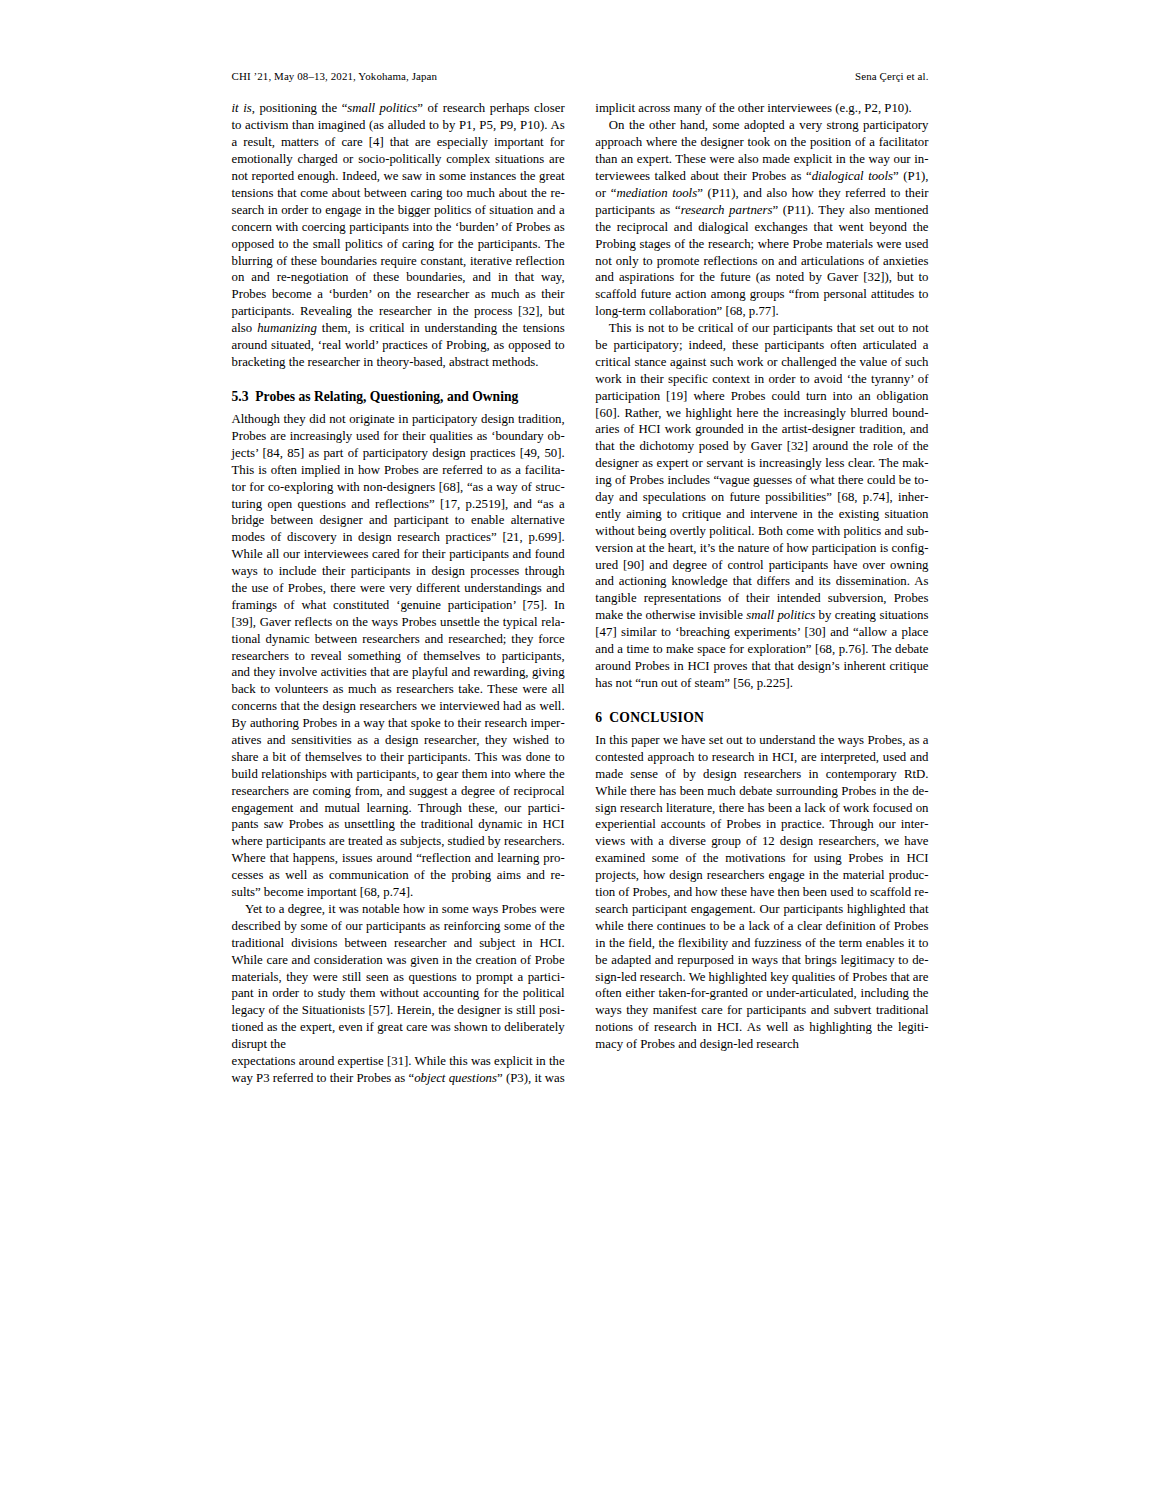CHI ’21, May 08–13, 2021, Yokohama, Japan Sena Çerçi et al.
it is, positioning the “small politics” of research perhaps closer to activism than imagined (as alluded to by P1, P5, P9, P10). As a result, matters of care [4] that are especially important for emotionally charged or socio-politically complex situations are not reported enough. Indeed, we saw in some instances the great tensions that come about between caring too much about the research in order to engage in the bigger politics of situation and a concern with coercing participants into the ‘burden’ of Probes as opposed to the small politics of caring for the participants. The blurring of these boundaries require constant, iterative reflection on and re-negotiation of these boundaries, and in that way, Probes become a ‘burden’ on the researcher as much as their participants. Revealing the researcher in the process [32], but also humanizing them, is critical in understanding the tensions around situated, ‘real world’ practices of Probing, as opposed to bracketing the researcher in theory-based, abstract methods.
5.3 Probes as Relating, Questioning, and Owning
Although they did not originate in participatory design tradition, Probes are increasingly used for their qualities as ‘boundary objects’ [84, 85] as part of participatory design practices [49, 50]. This is often implied in how Probes are referred to as a facilitator for co-exploring with non-designers [68], “as a way of structuring open questions and reflections” [17, p.2519], and “as a bridge between designer and participant to enable alternative modes of discovery in design research practices” [21, p.699]. While all our interviewees cared for their participants and found ways to include their participants in design processes through the use of Probes, there were very different understandings and framings of what constituted ‘genuine participation’ [75]. In [39], Gaver reflects on the ways Probes unsettle the typical relational dynamic between researchers and researched; they force researchers to reveal something of themselves to participants, and they involve activities that are playful and rewarding, giving back to volunteers as much as researchers take. These were all concerns that the design researchers we interviewed had as well. By authoring Probes in a way that spoke to their research imperatives and sensitivities as a design researcher, they wished to share a bit of themselves to their participants. This was done to build relationships with participants, to gear them into where the researchers are coming from, and suggest a degree of reciprocal engagement and mutual learning. Through these, our participants saw Probes as unsettling the traditional dynamic in HCI where participants are treated as subjects, studied by researchers. Where that happens, issues around “reflection and learning processes as well as communication of the probing aims and results” become important [68, p.74].
Yet to a degree, it was notable how in some ways Probes were described by some of our participants as reinforcing some of the traditional divisions between researcher and subject in HCI. While care and consideration was given in the creation of Probe materials, they were still seen as questions to prompt a participant in order to study them without accounting for the political legacy of the Situationists [57]. Herein, the designer is still positioned as the expert, even if great care was shown to deliberately disrupt the
expectations around expertise [31]. While this was explicit in the way P3 referred to their Probes as “object questions” (P3), it was implicit across many of the other interviewees (e.g., P2, P10).
On the other hand, some adopted a very strong participatory approach where the designer took on the position of a facilitator than an expert. These were also made explicit in the way our interviewees talked about their Probes as “dialogical tools” (P1), or “mediation tools” (P11), and also how they referred to their participants as “research partners” (P11). They also mentioned the reciprocal and dialogical exchanges that went beyond the Probing stages of the research; where Probe materials were used not only to promote reflections on and articulations of anxieties and aspirations for the future (as noted by Gaver [32]), but to scaffold future action among groups “from personal attitudes to long-term collaboration” [68, p.77].
This is not to be critical of our participants that set out to not be participatory; indeed, these participants often articulated a critical stance against such work or challenged the value of such work in their specific context in order to avoid ‘the tyranny’ of participation [19] where Probes could turn into an obligation [60]. Rather, we highlight here the increasingly blurred boundaries of HCI work grounded in the artist-designer tradition, and that the dichotomy posed by Gaver [32] around the role of the designer as expert or servant is increasingly less clear. The making of Probes includes “vague guesses of what there could be today and speculations on future possibilities” [68, p.74], inherently aiming to critique and intervene in the existing situation without being overtly political. Both come with politics and subversion at the heart, it’s the nature of how participation is configured [90] and degree of control participants have over owning and actioning knowledge that differs and its dissemination. As tangible representations of their intended subversion, Probes make the otherwise invisible small politics by creating situations [47] similar to ‘breaching experiments’ [30] and “allow a place and a time to make space for exploration” [68, p.76]. The debate around Probes in HCI proves that that design’s inherent critique has not “run out of steam” [56, p.225].
6 CONCLUSION
In this paper we have set out to understand the ways Probes, as a contested approach to research in HCI, are interpreted, used and made sense of by design researchers in contemporary RtD. While there has been much debate surrounding Probes in the design research literature, there has been a lack of work focused on experiential accounts of Probes in practice. Through our interviews with a diverse group of 12 design researchers, we have examined some of the motivations for using Probes in HCI projects, how design researchers engage in the material production of Probes, and how these have then been used to scaffold research participant engagement. Our participants highlighted that while there continues to be a lack of a clear definition of Probes in the field, the flexibility and fuzziness of the term enables it to be adapted and repurposed in ways that brings legitimacy to design-led research. We highlighted key qualities of Probes that are often either taken-for-granted or under-articulated, including the ways they manifest care for participants and subvert traditional notions of research in HCI. As well as highlighting the legitimacy of Probes and design-led research